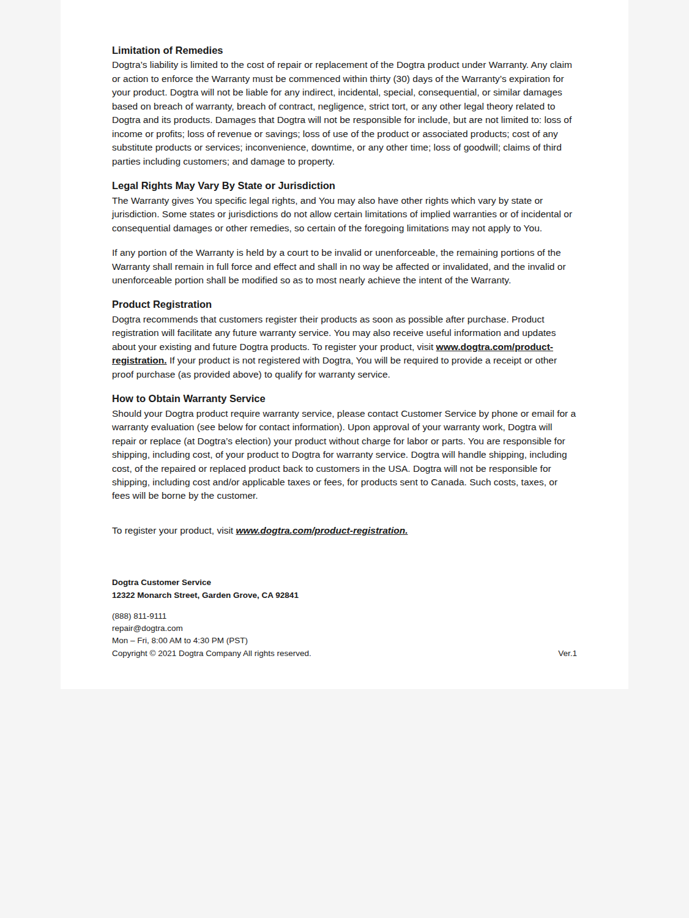Limitation of Remedies
Dogtra’s liability is limited to the cost of repair or replacement of the Dogtra product under Warranty. Any claim or action to enforce the Warranty must be commenced within thirty (30) days of the Warranty’s expiration for your product. Dogtra will not be liable for any indirect, incidental, special, consequential, or similar damages based on breach of warranty, breach of contract, negligence, strict tort, or any other legal theory related to Dogtra and its products. Damages that Dogtra will not be responsible for include, but are not limited to: loss of income or profits; loss of revenue or savings; loss of use of the product or associated products; cost of any substitute products or services; inconvenience, downtime, or any other time; loss of goodwill; claims of third parties including customers; and damage to property.
Legal Rights May Vary By State or Jurisdiction
The Warranty gives You specific legal rights, and You may also have other rights which vary by state or jurisdiction. Some states or jurisdictions do not allow certain limitations of implied warranties or of incidental or consequential damages or other remedies, so certain of the foregoing limitations may not apply to You.
If any portion of the Warranty is held by a court to be invalid or unenforceable, the remaining portions of the Warranty shall remain in full force and effect and shall in no way be affected or invalidated, and the invalid or unenforceable portion shall be modified so as to most nearly achieve the intent of the Warranty.
Product Registration
Dogtra recommends that customers register their products as soon as possible after purchase. Product registration will facilitate any future warranty service. You may also receive useful information and updates about your existing and future Dogtra products. To register your product, visit www.dogtra.com/product-registration. If your product is not registered with Dogtra, You will be required to provide a receipt or other proof purchase (as provided above) to qualify for warranty service.
How to Obtain Warranty Service
Should your Dogtra product require warranty service, please contact Customer Service by phone or email for a warranty evaluation (see below for contact information). Upon approval of your warranty work, Dogtra will repair or replace (at Dogtra’s election) your product without charge for labor or parts. You are responsible for shipping, including cost, of your product to Dogtra for warranty service. Dogtra will handle shipping, including cost, of the repaired or replaced product back to customers in the USA. Dogtra will not be responsible for shipping, including cost and/or applicable taxes or fees, for products sent to Canada. Such costs, taxes, or fees will be borne by the customer.
To register your product, visit www.dogtra.com/product-registration.
Dogtra Customer Service
12322 Monarch Street, Garden Grove, CA 92841
(888) 811-9111
repair@dogtra.com
Mon – Fri, 8:00 AM to 4:30 PM (PST)
Copyright © 2021 Dogtra Company All rights reserved. Ver.1